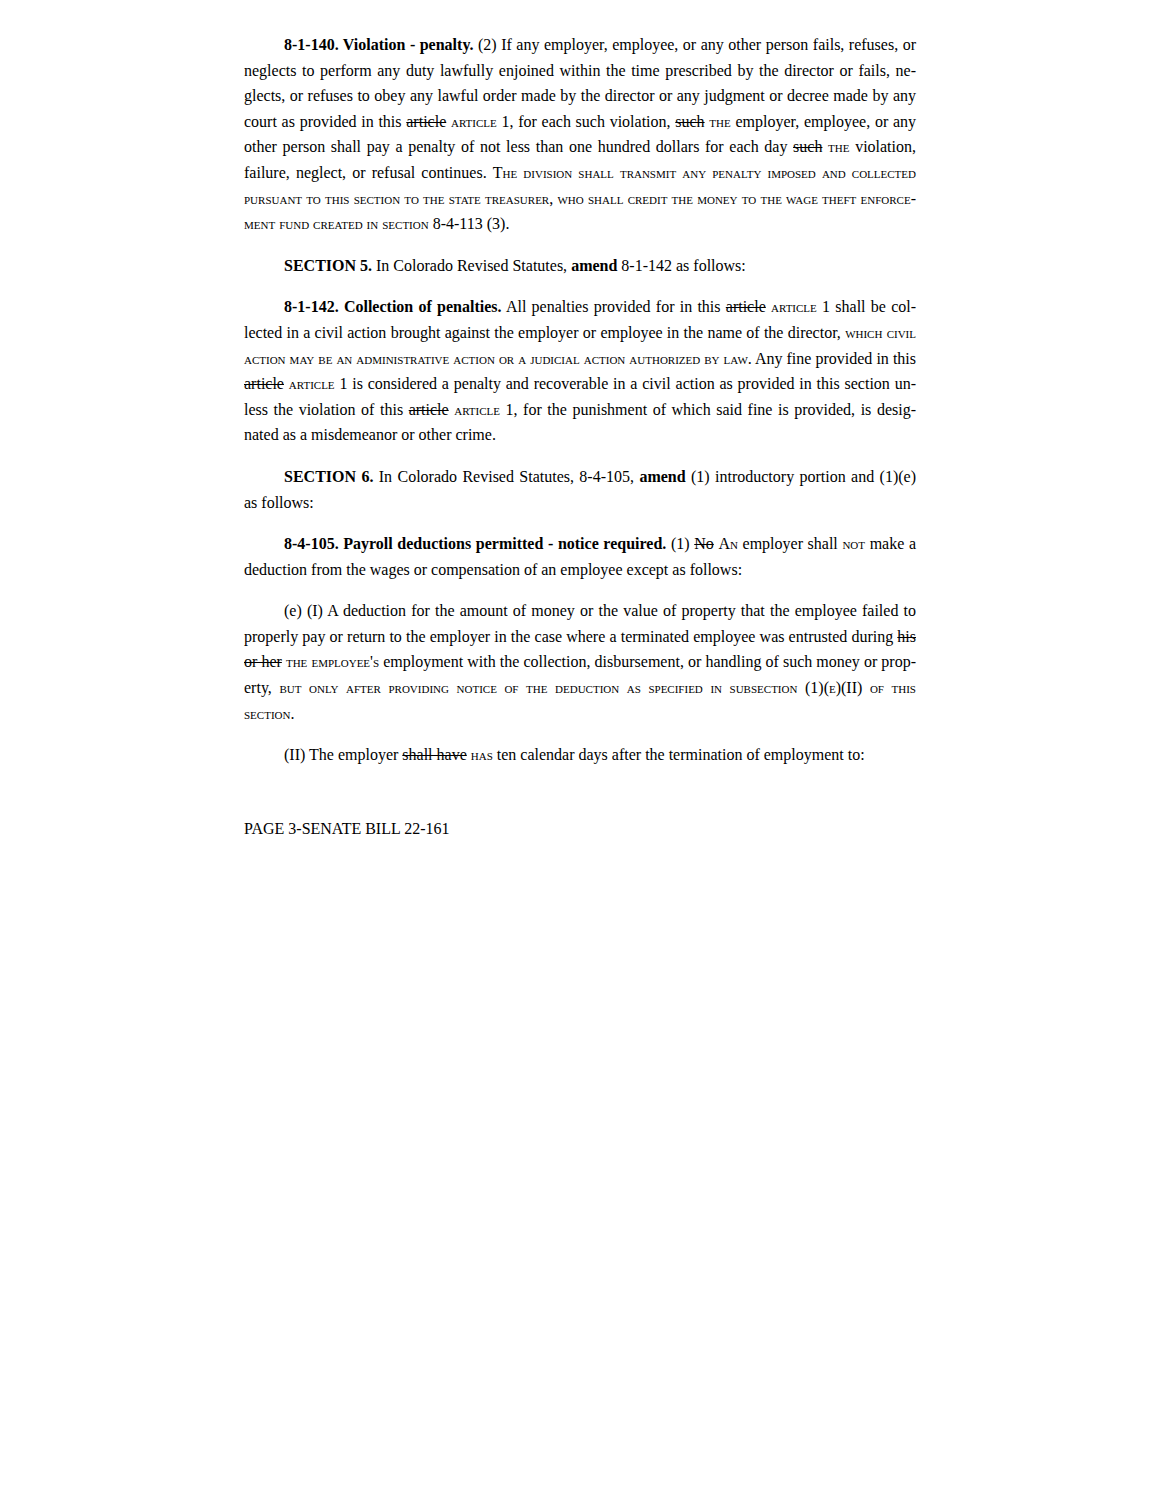8-1-140. Violation - penalty. (2) If any employer, employee, or any other person fails, refuses, or neglects to perform any duty lawfully enjoined within the time prescribed by the director or fails, neglects, or refuses to obey any lawful order made by the director or any judgment or decree made by any court as provided in this article article 1, for each such violation, such the employer, employee, or any other person shall pay a penalty of not less than one hundred dollars for each day such the violation, failure, neglect, or refusal continues. The division shall transmit any penalty imposed and collected pursuant to this section to the state treasurer, who shall credit the money to the wage theft enforcement fund created in section 8-4-113 (3).
SECTION 5. In Colorado Revised Statutes, amend 8-1-142 as follows:
8-1-142. Collection of penalties. All penalties provided for in this article article 1 shall be collected in a civil action brought against the employer or employee in the name of the director, which civil action may be an administrative action or a judicial action authorized by law. Any fine provided in this article article 1 is considered a penalty and recoverable in a civil action as provided in this section unless the violation of this article article 1, for the punishment of which said fine is provided, is designated as a misdemeanor or other crime.
SECTION 6. In Colorado Revised Statutes, 8-4-105, amend (1) introductory portion and (1)(e) as follows:
8-4-105. Payroll deductions permitted - notice required. (1) No An employer shall not make a deduction from the wages or compensation of an employee except as follows:
(e) (I) A deduction for the amount of money or the value of property that the employee failed to properly pay or return to the employer in the case where a terminated employee was entrusted during his or her the employee's employment with the collection, disbursement, or handling of such money or property, but only after providing notice of the deduction as specified in subsection (1)(e)(II) of this section.
(II) The employer shall have has ten calendar days after the termination of employment to:
PAGE 3-SENATE BILL 22-161